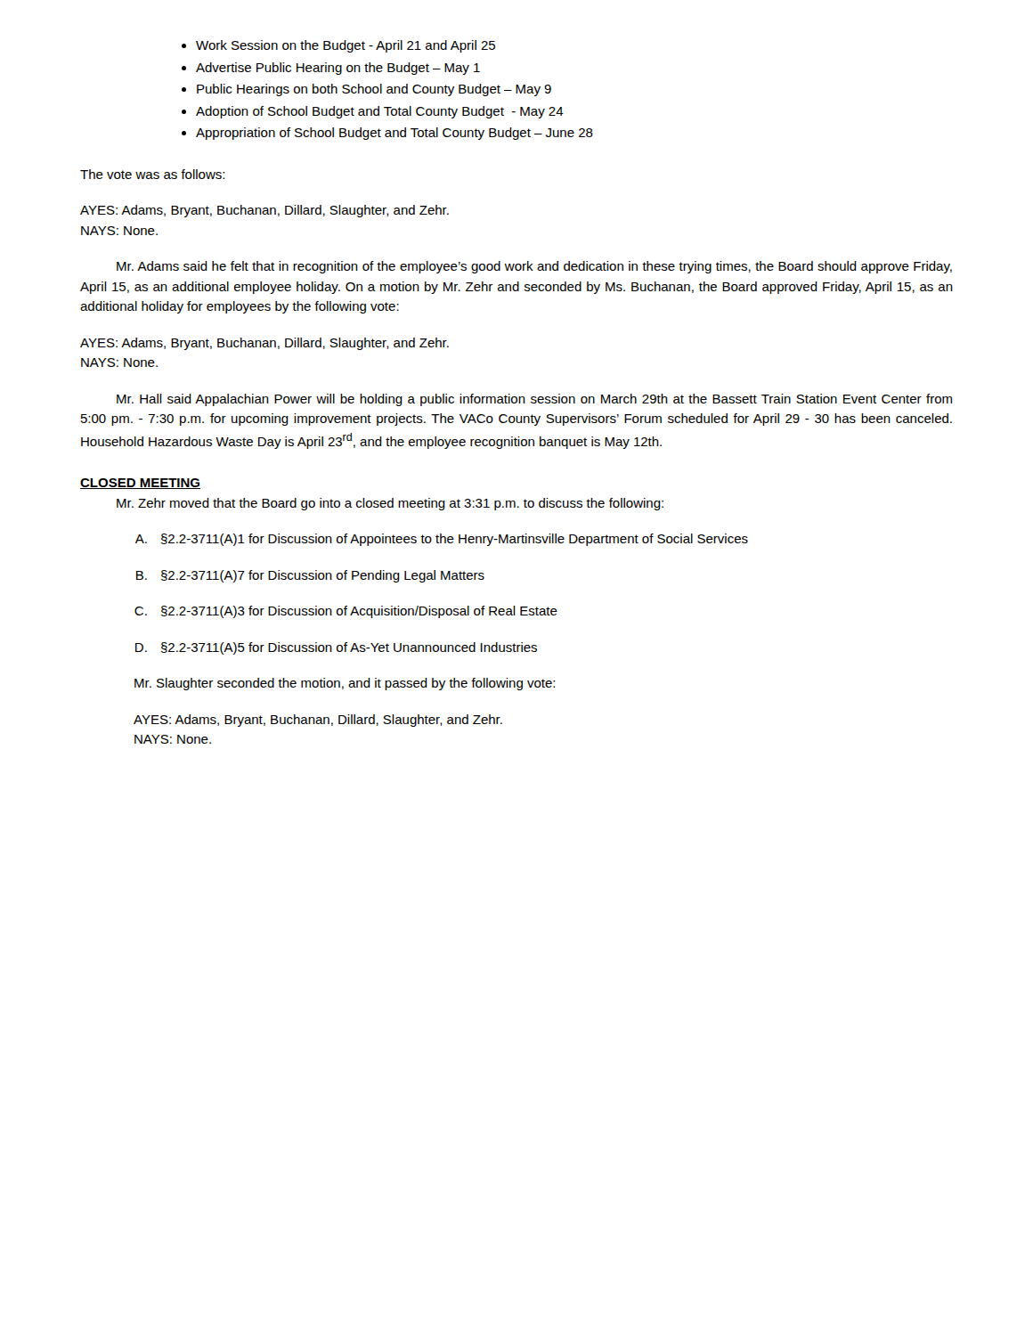Work Session on the Budget - April 21 and April 25
Advertise Public Hearing on the Budget – May 1
Public Hearings on both School and County Budget – May 9
Adoption of School Budget and Total County Budget - May 24
Appropriation of School Budget and Total County Budget – June 28
The vote was as follows:
AYES: Adams, Bryant, Buchanan, Dillard, Slaughter, and Zehr. NAYS: None.
Mr. Adams said he felt that in recognition of the employee’s good work and dedication in these trying times, the Board should approve Friday, April 15, as an additional employee holiday. On a motion by Mr. Zehr and seconded by Ms. Buchanan, the Board approved Friday, April 15, as an additional holiday for employees by the following vote:
AYES: Adams, Bryant, Buchanan, Dillard, Slaughter, and Zehr. NAYS: None.
Mr. Hall said Appalachian Power will be holding a public information session on March 29th at the Bassett Train Station Event Center from 5:00 pm. - 7:30 p.m. for upcoming improvement projects. The VACo County Supervisors’ Forum scheduled for April 29 - 30 has been canceled. Household Hazardous Waste Day is April 23rd, and the employee recognition banquet is May 12th.
CLOSED MEETING
Mr. Zehr moved that the Board go into a closed meeting at 3:31 p.m. to discuss the following:
§2.2-3711(A)1 for Discussion of Appointees to the Henry-Martinsville Department of Social Services
§2.2-3711(A)7 for Discussion of Pending Legal Matters
§2.2-3711(A)3 for Discussion of Acquisition/Disposal of Real Estate
§2.2-3711(A)5 for Discussion of As-Yet Unannounced Industries
Mr. Slaughter seconded the motion, and it passed by the following vote:
AYES: Adams, Bryant, Buchanan, Dillard, Slaughter, and Zehr. NAYS: None.